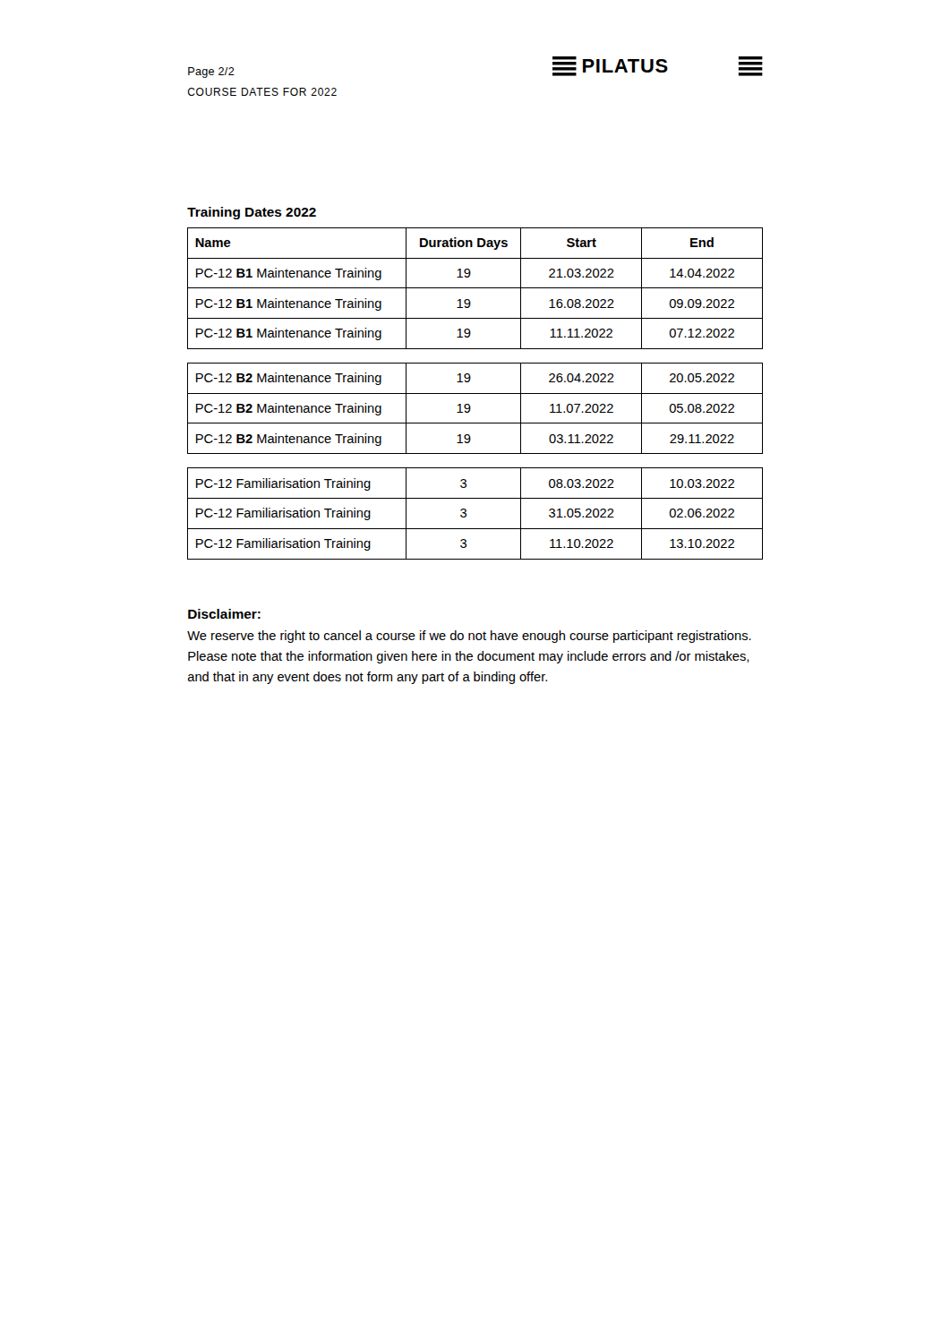Page 2/2
Course dates for 2022
PILATUS
Training Dates 2022
| Name | Duration Days | Start | End |
| --- | --- | --- | --- |
| PC-12 B1 Maintenance Training | 19 | 21.03.2022 | 14.04.2022 |
| PC-12 B1 Maintenance Training | 19 | 16.08.2022 | 09.09.2022 |
| PC-12 B1 Maintenance Training | 19 | 11.11.2022 | 07.12.2022 |
| PC-12 B2 Maintenance Training | 19 | 26.04.2022 | 20.05.2022 |
| PC-12 B2 Maintenance Training | 19 | 11.07.2022 | 05.08.2022 |
| PC-12 B2 Maintenance Training | 19 | 03.11.2022 | 29.11.2022 |
| PC-12 Familiarisation Training | 3 | 08.03.2022 | 10.03.2022 |
| PC-12 Familiarisation Training | 3 | 31.05.2022 | 02.06.2022 |
| PC-12 Familiarisation Training | 3 | 11.10.2022 | 13.10.2022 |
Disclaimer:
We reserve the right to cancel a course if we do not have enough course participant registrations. Please note that the information given here in the document may include errors and /or mistakes, and that in any event does not form any part of a binding offer.